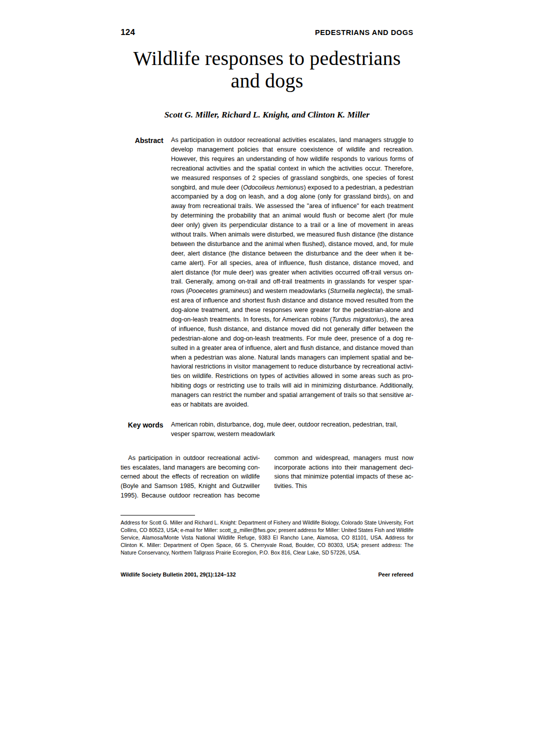124
PEDESTRIANS AND DOGS
Wildlife responses to pedestrians
and dogs
Scott G. Miller, Richard L. Knight, and Clinton K. Miller
Abstract
As participation in outdoor recreational activities escalates, land managers struggle to develop management policies that ensure coexistence of wildlife and recreation. However, this requires an understanding of how wildlife responds to various forms of recreational activities and the spatial context in which the activities occur. Therefore, we measured responses of 2 species of grassland songbirds, one species of forest songbird, and mule deer (Odocoileus hemionus) exposed to a pedestrian, a pedestrian accompanied by a dog on leash, and a dog alone (only for grassland birds), on and away from recreational trails. We assessed the "area of influence" for each treatment by determining the probability that an animal would flush or become alert (for mule deer only) given its perpendicular distance to a trail or a line of movement in areas without trails. When animals were disturbed, we measured flush distance (the distance between the disturbance and the animal when flushed), distance moved, and, for mule deer, alert distance (the distance between the disturbance and the deer when it became alert). For all species, area of influence, flush distance, distance moved, and alert distance (for mule deer) was greater when activities occurred off-trail versus on-trail. Generally, among on-trail and off-trail treatments in grasslands for vesper sparrows (Pooecetes gramineus) and western meadowlarks (Sturnella neglecta), the smallest area of influence and shortest flush distance and distance moved resulted from the dog-alone treatment, and these responses were greater for the pedestrian-alone and dog-on-leash treatments. In forests, for American robins (Turdus migratorius), the area of influence, flush distance, and distance moved did not generally differ between the pedestrian-alone and dog-on-leash treatments. For mule deer, presence of a dog resulted in a greater area of influence, alert and flush distance, and distance moved than when a pedestrian was alone. Natural lands managers can implement spatial and behavioral restrictions in visitor management to reduce disturbance by recreational activities on wildlife. Restrictions on types of activities allowed in some areas such as prohibiting dogs or restricting use to trails will aid in minimizing disturbance. Additionally, managers can restrict the number and spatial arrangement of trails so that sensitive areas or habitats are avoided.
Key words
American robin, disturbance, dog, mule deer, outdoor recreation, pedestrian, trail, vesper sparrow, western meadowlark
As participation in outdoor recreational activities escalates, land managers are becoming concerned about the effects of recreation on wildlife (Boyle and Samson 1985, Knight and Gutzwiller 1995). Because outdoor recreation has become common and widespread, managers must now incorporate actions into their management decisions that minimize potential impacts of these activities. This
Address for Scott G. Miller and Richard L. Knight: Department of Fishery and Wildlife Biology, Colorado State University, Fort Collins, CO 80523, USA; e-mail for Miller: scott_g_miller@fws.gov; present address for Miller: United States Fish and Wildlife Service, Alamosa/Monte Vista National Wildlife Refuge, 9383 El Rancho Lane, Alamosa, CO 81101, USA. Address for Clinton K. Miller: Department of Open Space, 66 S. Cherryvale Road, Boulder, CO 80303, USA; present address: The Nature Conservancy, Northern Tallgrass Prairie Ecoregion, P.O. Box 816, Clear Lake, SD 57226, USA.
Wildlife Society Bulletin 2001, 29(1):124–132
Peer refereed